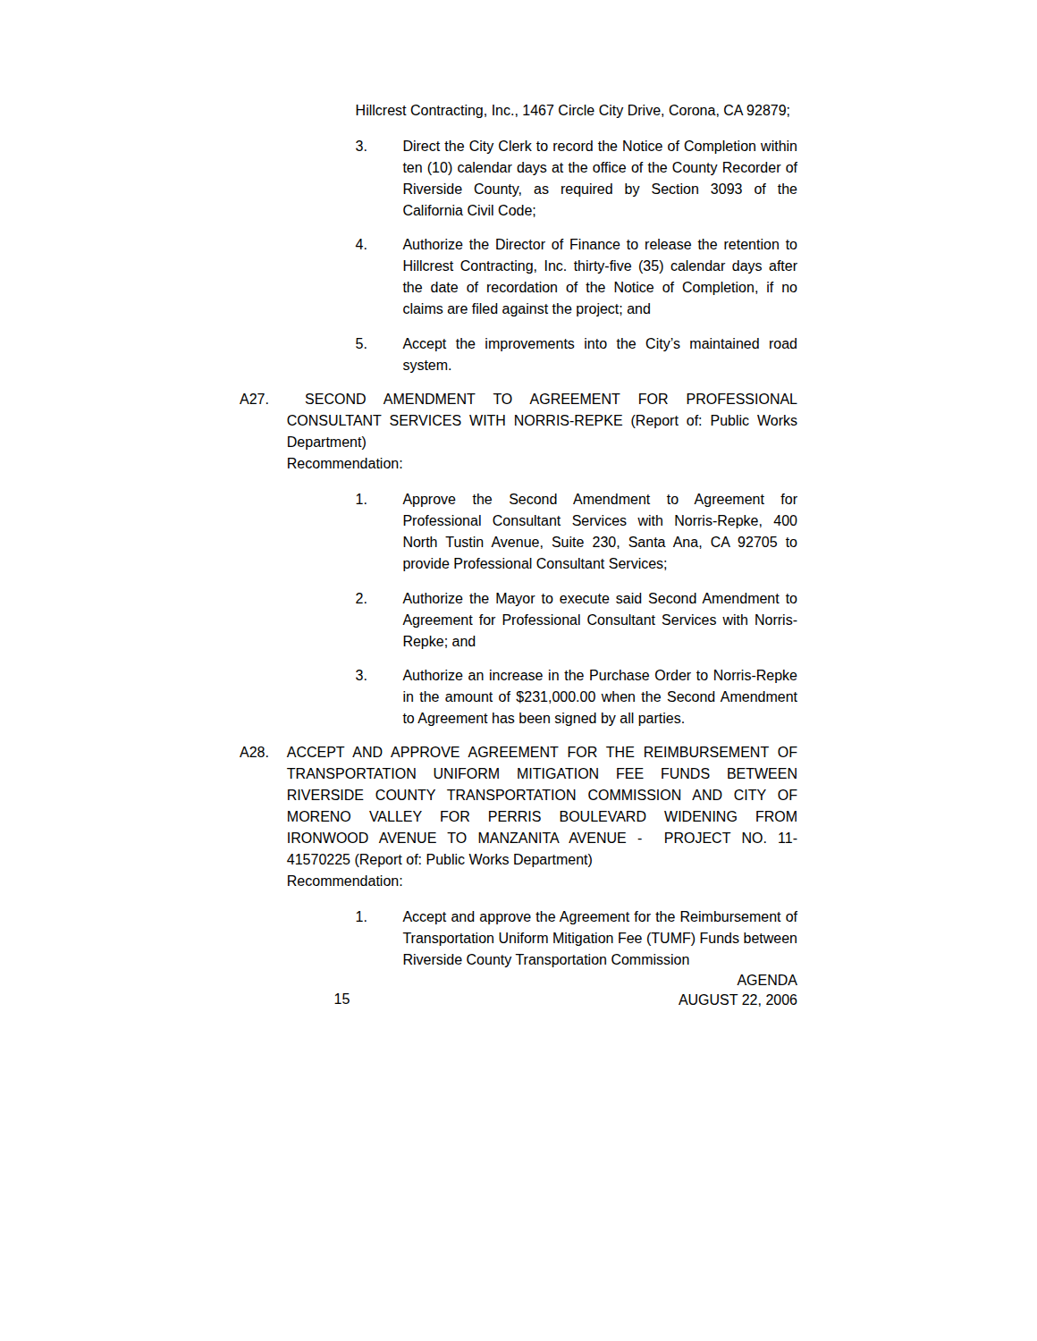Hillcrest Contracting, Inc., 1467 Circle City Drive, Corona, CA 92879;
3.
Direct the City Clerk to record the Notice of Completion within ten (10) calendar days at the office of the County Recorder of Riverside County, as required by Section 3093 of the California Civil Code;
4.
Authorize the Director of Finance to release the retention to Hillcrest Contracting, Inc. thirty-five (35) calendar days after the date of recordation of the Notice of Completion, if no claims are filed against the project; and
5.
Accept the improvements into the City’s maintained road system.
A27. SECOND AMENDMENT TO AGREEMENT FOR PROFESSIONAL CONSULTANT SERVICES WITH NORRIS-REPKE (Report of: Public Works Department)
Recommendation:
1.
Approve the Second Amendment to Agreement for Professional Consultant Services with Norris-Repke, 400 North Tustin Avenue, Suite 230, Santa Ana, CA 92705 to provide Professional Consultant Services;
2.
Authorize the Mayor to execute said Second Amendment to Agreement for Professional Consultant Services with Norris-Repke; and
3.
Authorize an increase in the Purchase Order to Norris-Repke in the amount of $231,000.00 when the Second Amendment to Agreement has been signed by all parties.
A28. ACCEPT AND APPROVE AGREEMENT FOR THE REIMBURSEMENT OF TRANSPORTATION UNIFORM MITIGATION FEE FUNDS BETWEEN RIVERSIDE COUNTY TRANSPORTATION COMMISSION AND CITY OF MORENO VALLEY FOR PERRIS BOULEVARD WIDENING FROM IRONWOOD AVENUE TO MANZANITA AVENUE - PROJECT NO. 11-41570225 (Report of: Public Works Department)
Recommendation:
1.
Accept and approve the Agreement for the Reimbursement of Transportation Uniform Mitigation Fee (TUMF) Funds between Riverside County Transportation Commission
15
AGENDA
AUGUST 22, 2006